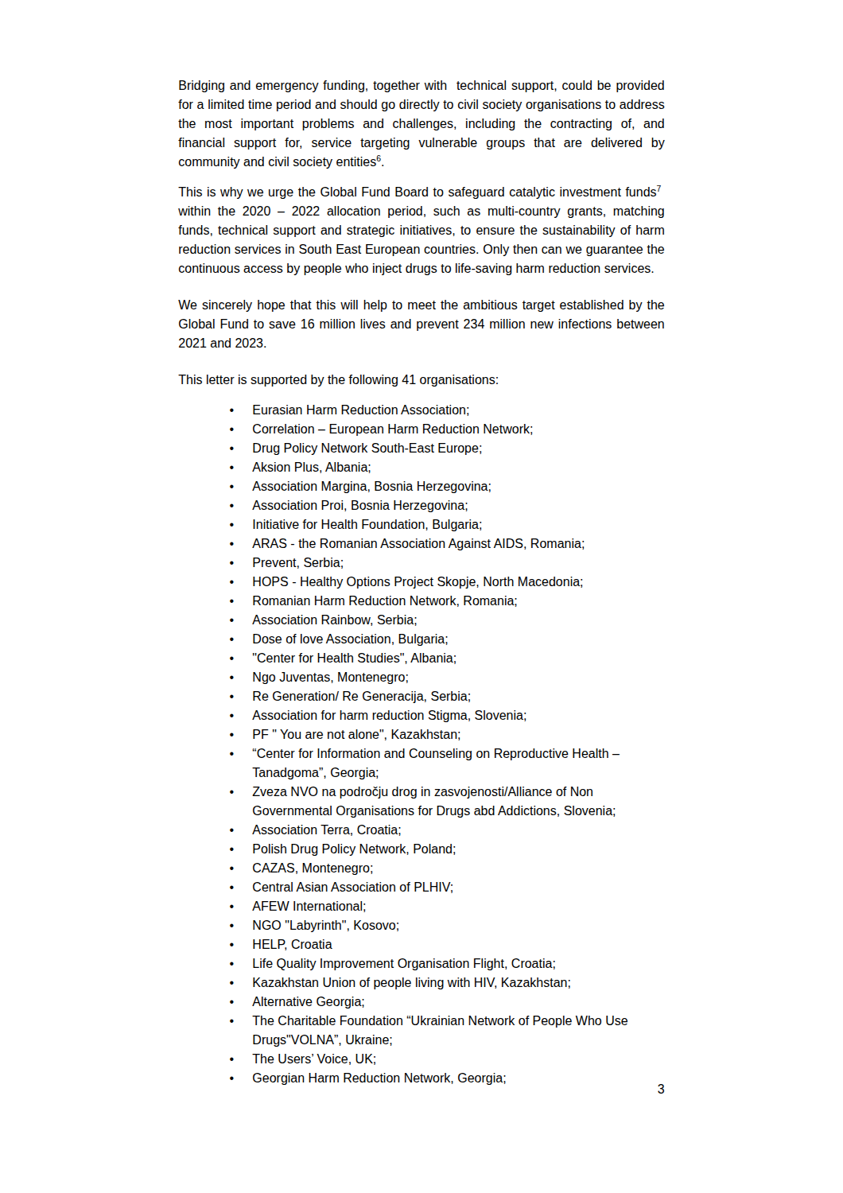Bridging and emergency funding, together with technical support, could be provided for a limited time period and should go directly to civil society organisations to address the most important problems and challenges, including the contracting of, and financial support for, service targeting vulnerable groups that are delivered by community and civil society entities6.
This is why we urge the Global Fund Board to safeguard catalytic investment funds7 within the 2020 – 2022 allocation period, such as multi-country grants, matching funds, technical support and strategic initiatives, to ensure the sustainability of harm reduction services in South East European countries. Only then can we guarantee the continuous access by people who inject drugs to life-saving harm reduction services.
We sincerely hope that this will help to meet the ambitious target established by the Global Fund to save 16 million lives and prevent 234 million new infections between 2021 and 2023.
This letter is supported by the following 41 organisations:
Eurasian Harm Reduction Association;
Correlation – European Harm Reduction Network;
Drug Policy Network South-East Europe;
Aksion Plus, Albania;
Association Margina, Bosnia Herzegovina;
Association Proi, Bosnia Herzegovina;
Initiative for Health Foundation, Bulgaria;
ARAS - the Romanian Association Against AIDS, Romania;
Prevent, Serbia;
HOPS - Healthy Options Project Skopje, North Macedonia;
Romanian Harm Reduction Network, Romania;
Association Rainbow, Serbia;
Dose of love Association, Bulgaria;
"Center for Health Studies", Albania;
Ngo Juventas, Montenegro;
Re Generation/ Re Generacija, Serbia;
Association for harm reduction Stigma, Slovenia;
PF " You are not alone", Kazakhstan;
“Center for Information and Counseling on Reproductive Health – Tanadgoma”, Georgia;
Zveza NVO na področju drog in zasvojenosti/Alliance of Non Governmental Organisations for Drugs abd Addictions, Slovenia;
Association Terra, Croatia;
Polish Drug Policy Network, Poland;
CAZAS, Montenegro;
Central Asian Association of PLHIV;
AFEW International;
NGO "Labyrinth", Kosovo;
HELP, Croatia
Life Quality Improvement Organisation Flight, Croatia;
Kazakhstan Union of people living with HIV, Kazakhstan;
Alternative Georgia;
The Charitable Foundation “Ukrainian Network of People Who Use Drugs"VOLNA”, Ukraine;
The Users’ Voice, UK;
Georgian Harm Reduction Network, Georgia;
3